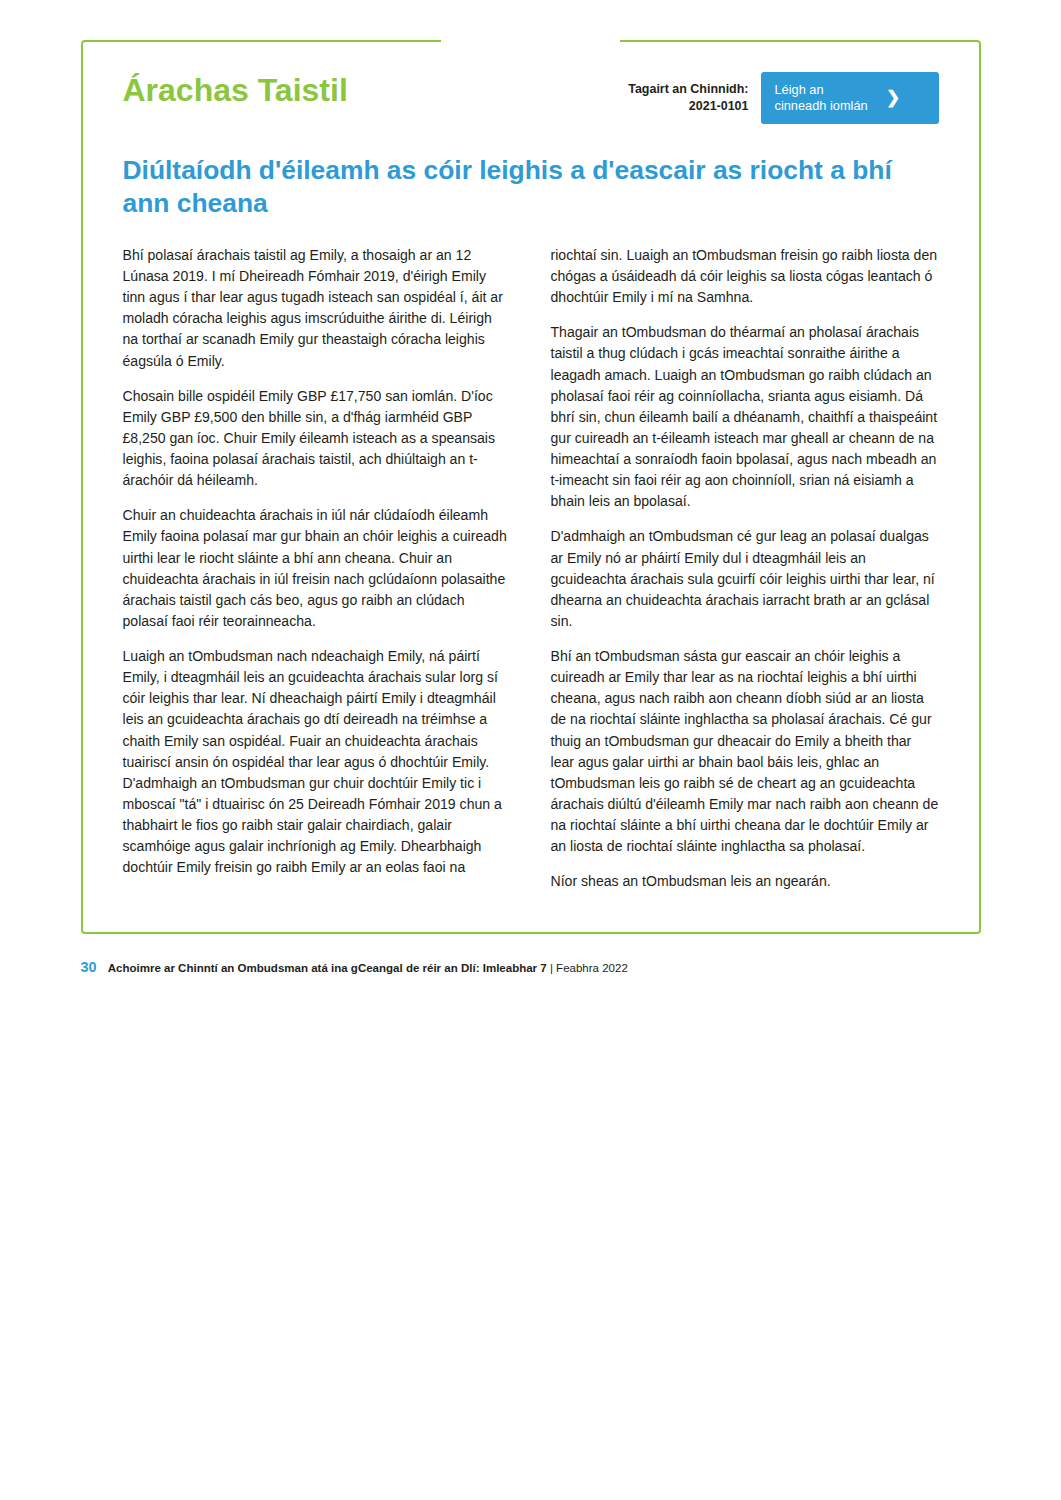Árachas Taistil
Tagairt an Chinnidh:
2021-0101
Léigh an
cinneadh iomlán ❯
Diúltaíodh d'éileamh as cóir leighis a d'eascair as riocht a bhí ann cheana
Bhí polasaí árachais taistil ag Emily, a thosaigh ar an 12 Lúnasa 2019. I mí Dheireadh Fómhair 2019, d'éirigh Emily tinn agus í thar lear agus tugadh isteach san ospidéal í, áit ar moladh córacha leighis agus imscrúduithe áirithe di. Léirigh na torthaí ar scanadh Emily gur theastaigh córacha leighis éagsúla ó Emily.
Chosain bille ospidéil Emily GBP £17,750 san iomlán. D'íoc Emily GBP £9,500 den bhille sin, a d'fhág iarmhéid GBP £8,250 gan íoc. Chuir Emily éileamh isteach as a speansais leighis, faoina polasaí árachais taistil, ach dhiúltaigh an t-árachóir dá héileamh.
Chuir an chuideachta árachais in iúl nár clúdaíodh éileamh Emily faoina polasaí mar gur bhain an chóir leighis a cuireadh uirthi lear le riocht sláinte a bhí ann cheana. Chuir an chuideachta árachais in iúl freisin nach gclúdaíonn polasaithe árachais taistil gach cás beo, agus go raibh an clúdach polasaí faoi réir teorainneacha.
Luaigh an tOmbudsman nach ndeachaigh Emily, ná páirtí Emily, i dteagmháil leis an gcuideachta árachais sular lorg sí cóir leighis thar lear. Ní dheachaigh páirtí Emily i dteagmháil leis an gcuideachta árachais go dtí deireadh na tréimhse a chaith Emily san ospidéal. Fuair an chuideachta árachais tuairiscí ansin ón ospidéal thar lear agus ó dhochtúir Emily. D'admhaigh an tOmbudsman gur chuir dochtúir Emily tic i mboscaí "tá" i dtuairisc ón 25 Deireadh Fómhair 2019 chun a thabhairt le fios go raibh stair galair chairdiach, galair scamhóige agus galair inchríonigh ag Emily. Dhearbhaigh dochtúir Emily freisin go raibh Emily ar an eolas faoi na riochtaí sin. Luaigh an tOmbudsman freisin go raibh liosta den chógas a úsáideadh dá cóir leighis sa liosta cógas leantach ó dhochtúir Emily i mí na Samhna.
Thagair an tOmbudsman do théarmaí an pholasaí árachais taistil a thug clúdach i gcás imeachtaí sonraithe áirithe a leagadh amach. Luaigh an tOmbudsman go raibh clúdach an pholasaí faoi réir ag coinníollacha, srianta agus eisiamh. Dá bhrí sin, chun éileamh bailí a dhéanamh, chaithfí a thaispeáint gur cuireadh an t-éileamh isteach mar gheall ar cheann de na himeachtaí a sonraíodh faoin bpolasaí, agus nach mbeadh an t-imeacht sin faoi réir ag aon choinníoll, srian ná eisiamh a bhain leis an bpolasaí.
D'admhaigh an tOmbudsman cé gur leag an polasaí dualgas ar Emily nó ar pháirtí Emily dul i dteagmháil leis an gcuideachta árachais sula gcuirfí cóir leighis uirthi thar lear, ní dhearna an chuideachta árachais iarracht brath ar an gclásal sin.
Bhí an tOmbudsman sásta gur eascair an chóir leighis a cuireadh ar Emily thar lear as na riochtaí leighis a bhí uirthi cheana, agus nach raibh aon cheann díobh siúd ar an liosta de na riochtaí sláinte inghlactha sa pholasaí árachais. Cé gur thuig an tOmbudsman gur dheacair do Emily a bheith thar lear agus galar uirthi ar bhain baol báis leis, ghlac an tOmbudsman leis go raibh sé de cheart ag an gcuideachta árachais diúltú d'éileamh Emily mar nach raibh aon cheann de na riochtaí sláinte a bhí uirthi cheana dar le dochtúir Emily ar an liosta de riochtaí sláinte inghlactha sa pholasaí.
Níor sheas an tOmbudsman leis an ngearán.
30 Achoimre ar Chinntí an Ombudsman atá ina gCeangal de réir an Dlí: Imleabhar 7 | Feabhra 2022